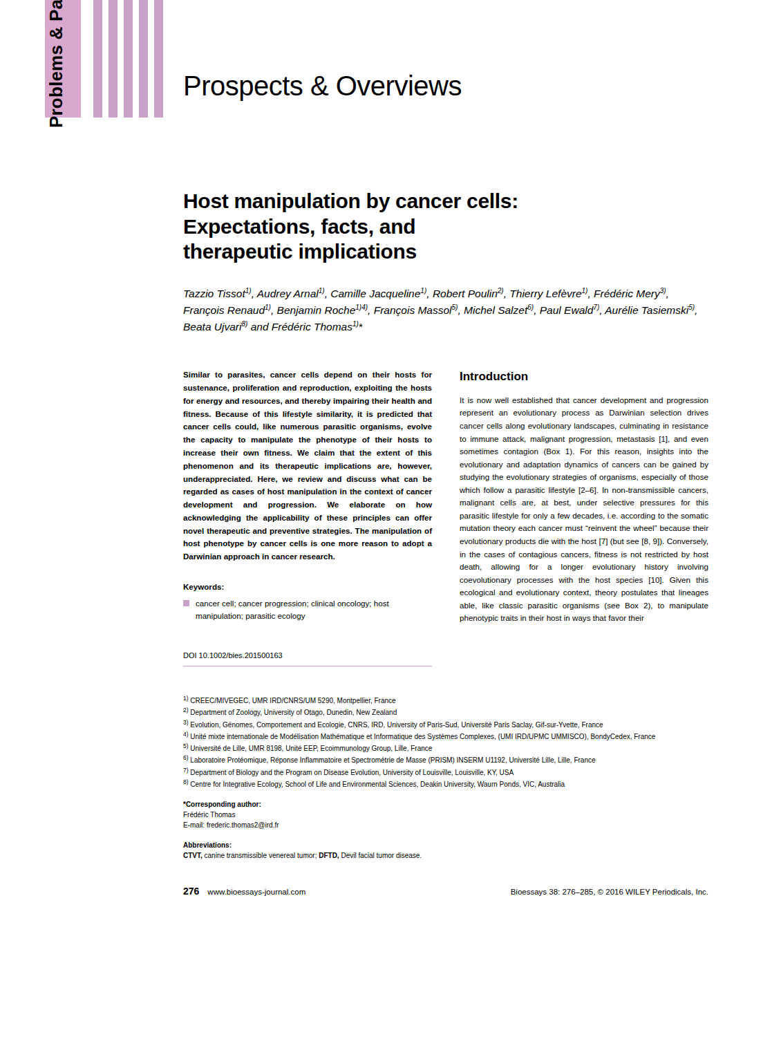Problems & Paradigms
Prospects & Overviews
Host manipulation by cancer cells:
Expectations, facts, and
therapeutic implications
Tazzio Tissot1), Audrey Arnal1), Camille Jacqueline1), Robert Poulin2), Thierry Lefèvre1), Frédéric Mery3), François Renaud1), Benjamin Roche1)4), François Massol5), Michel Salzet6), Paul Ewald7), Aurélie Tasiemski5), Beata Ujvari8) and Frédéric Thomas1)*
Similar to parasites, cancer cells depend on their hosts for sustenance, proliferation and reproduction, exploiting the hosts for energy and resources, and thereby impairing their health and fitness. Because of this lifestyle similarity, it is predicted that cancer cells could, like numerous parasitic organisms, evolve the capacity to manipulate the phenotype of their hosts to increase their own fitness. We claim that the extent of this phenomenon and its therapeutic implications are, however, underappreciated. Here, we review and discuss what can be regarded as cases of host manipulation in the context of cancer development and progression. We elaborate on how acknowledging the applicability of these principles can offer novel therapeutic and preventive strategies. The manipulation of host phenotype by cancer cells is one more reason to adopt a Darwinian approach in cancer research.
Keywords:
cancer cell; cancer progression; clinical oncology; host manipulation; parasitic ecology
DOI 10.1002/bies.201500163
Introduction
It is now well established that cancer development and progression represent an evolutionary process as Darwinian selection drives cancer cells along evolutionary landscapes, culminating in resistance to immune attack, malignant progression, metastasis [1], and even sometimes contagion (Box 1). For this reason, insights into the evolutionary and adaptation dynamics of cancers can be gained by studying the evolutionary strategies of organisms, especially of those which follow a parasitic lifestyle [2–6]. In non-transmissible cancers, malignant cells are, at best, under selective pressures for this parasitic lifestyle for only a few decades, i.e. according to the somatic mutation theory each cancer must “reinvent the wheel” because their evolutionary products die with the host [7] (but see [8, 9]). Conversely, in the cases of contagious cancers, fitness is not restricted by host death, allowing for a longer evolutionary history involving coevolutionary processes with the host species [10]. Given this ecological and evolutionary context, theory postulates that lineages able, like classic parasitic organisms (see Box 2), to manipulate phenotypic traits in their host in ways that favor their
1) CREEC/MIVEGEC, UMR IRD/CNRS/UM 5290, Montpellier, France
2) Department of Zoology, University of Otago, Dunedin, New Zealand
3) Evolution, Génomes, Comportement and Ecologie, CNRS, IRD, University of Paris-Sud, Université Paris Saclay, Gif-sur-Yvette, France
4) Unité mixte internationale de Modélisation Mathématique et Informatique des Systèmes Complexes, (UMI IRD/UPMC UMMISCO), BondyCedex, France
5) Université de Lille, UMR 8198, Unité EEP, Ecoimmunology Group, Lille, France
6) Laboratoire Protéomique, Réponse Inflammatoire et Spectrométrie de Masse (PRISM) INSERM U1192, Université Lille, Lille, France
7) Department of Biology and the Program on Disease Evolution, University of Louisville, Louisville, KY, USA
8) Centre for Integrative Ecology, School of Life and Environmental Sciences, Deakin University, Waurn Ponds, VIC, Australia
*Corresponding author:
Frédéric Thomas
E-mail: frederic.thomas2@ird.fr
Abbreviations:
CTVT, canine transmissible venereal tumor; DFTD, Devil facial tumor disease.
276 www.bioessays-journal.com Bioessays 38: 276–285, © 2016 WILEY Periodicals, Inc.